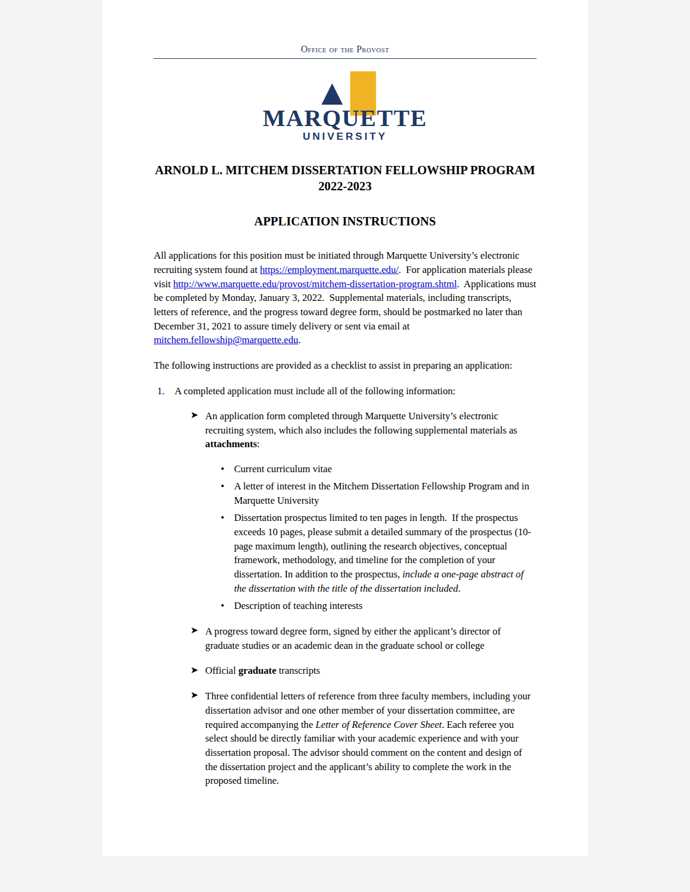Office of the Provost
▲█ MARQUETTE UNIVERSITY
ARNOLD L. MITCHEM DISSERTATION FELLOWSHIP PROGRAM
2022-2023
APPLICATION INSTRUCTIONS
All applications for this position must be initiated through Marquette University’s electronic recruiting system found at https://employment.marquette.edu/. For application materials please visit http://www.marquette.edu/provost/mitchem-dissertation-program.shtml. Applications must be completed by Monday, January 3, 2022. Supplemental materials, including transcripts, letters of reference, and the progress toward degree form, should be postmarked no later than December 31, 2021 to assure timely delivery or sent via email at mitchem.fellowship@marquette.edu.
The following instructions are provided as a checklist to assist in preparing an application:
A completed application must include all of the following information:
An application form completed through Marquette University’s electronic recruiting system, which also includes the following supplemental materials as attachments:
Current curriculum vitae
A letter of interest in the Mitchem Dissertation Fellowship Program and in Marquette University
Dissertation prospectus limited to ten pages in length. If the prospectus exceeds 10 pages, please submit a detailed summary of the prospectus (10-page maximum length), outlining the research objectives, conceptual framework, methodology, and timeline for the completion of your dissertation. In addition to the prospectus, include a one-page abstract of the dissertation with the title of the dissertation included.
Description of teaching interests
A progress toward degree form, signed by either the applicant’s director of graduate studies or an academic dean in the graduate school or college
Official graduate transcripts
Three confidential letters of reference from three faculty members, including your dissertation advisor and one other member of your dissertation committee, are required accompanying the Letter of Reference Cover Sheet. Each referee you select should be directly familiar with your academic experience and with your dissertation proposal. The advisor should comment on the content and design of the dissertation project and the applicant’s ability to complete the work in the proposed timeline.